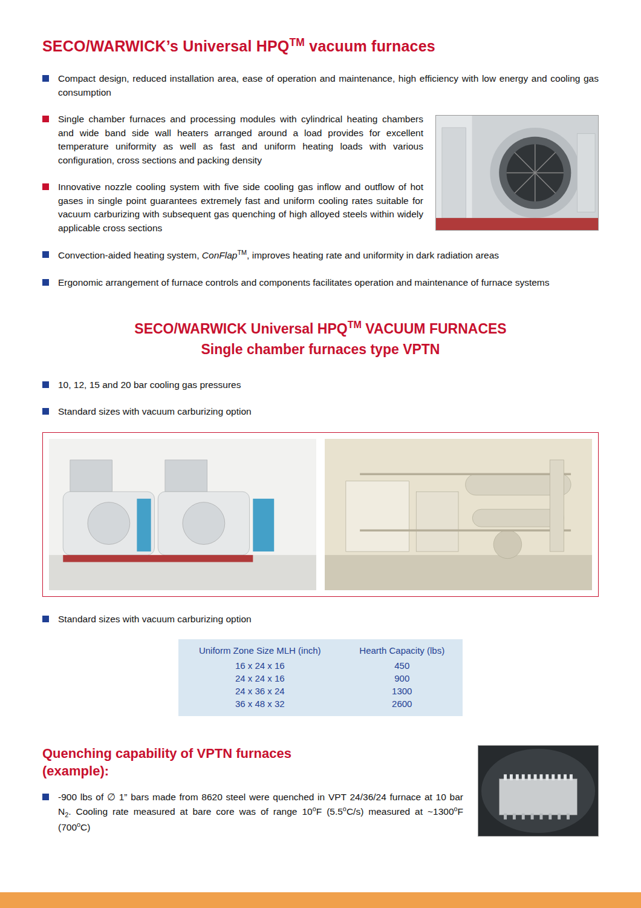SECO/WARWICK’s Universal HPQTM vacuum furnaces
Compact design, reduced installation area, ease of operation and maintenance, high efficiency with low energy and cooling gas consumption
Single chamber furnaces and processing modules with cylindrical heating chambers and wide band side wall heaters arranged around a load provides for excellent temperature uniformity as well as fast and uniform heating loads with various configuration, cross sections and packing density
Innovative nozzle cooling system with five side cooling gas inflow and outflow of hot gases in single point guarantees extremely fast and uniform cooling rates suitable for vacuum carburizing with subsequent gas quenching of high alloyed steels within widely applicable cross sections
Convection-aided heating system, ConFlapTM, improves heating rate and uniformity in dark radiation areas
Ergonomic arrangement of furnace controls and components facilitates operation and maintenance of furnace systems
SECO/WARWICK Universal HPQTM VACUUM FURNACES
Single chamber furnaces type VPTN
10, 12, 15 and 20 bar cooling gas pressures
Standard sizes with vacuum carburizing option
Standard sizes with vacuum carburizing option
| Uniform Zone Size MLH (inch) | Hearth Capacity (lbs) |
| --- | --- |
| 16 x 24 x 16 | 450 |
| 24 x 24 x 16 | 900 |
| 24 x 36 x 24 | 1300 |
| 36 x 48 x 32 | 2600 |
Quenching capability of VPTN furnaces
(example):
-900 lbs of ∅ 1” bars made from 8620 steel were quenched in VPT 24/36/24 furnace at 10 bar N2. Cooling rate measured at bare core was of range 10oF (5.5oC/s) measured at ~1300oF (700oC)